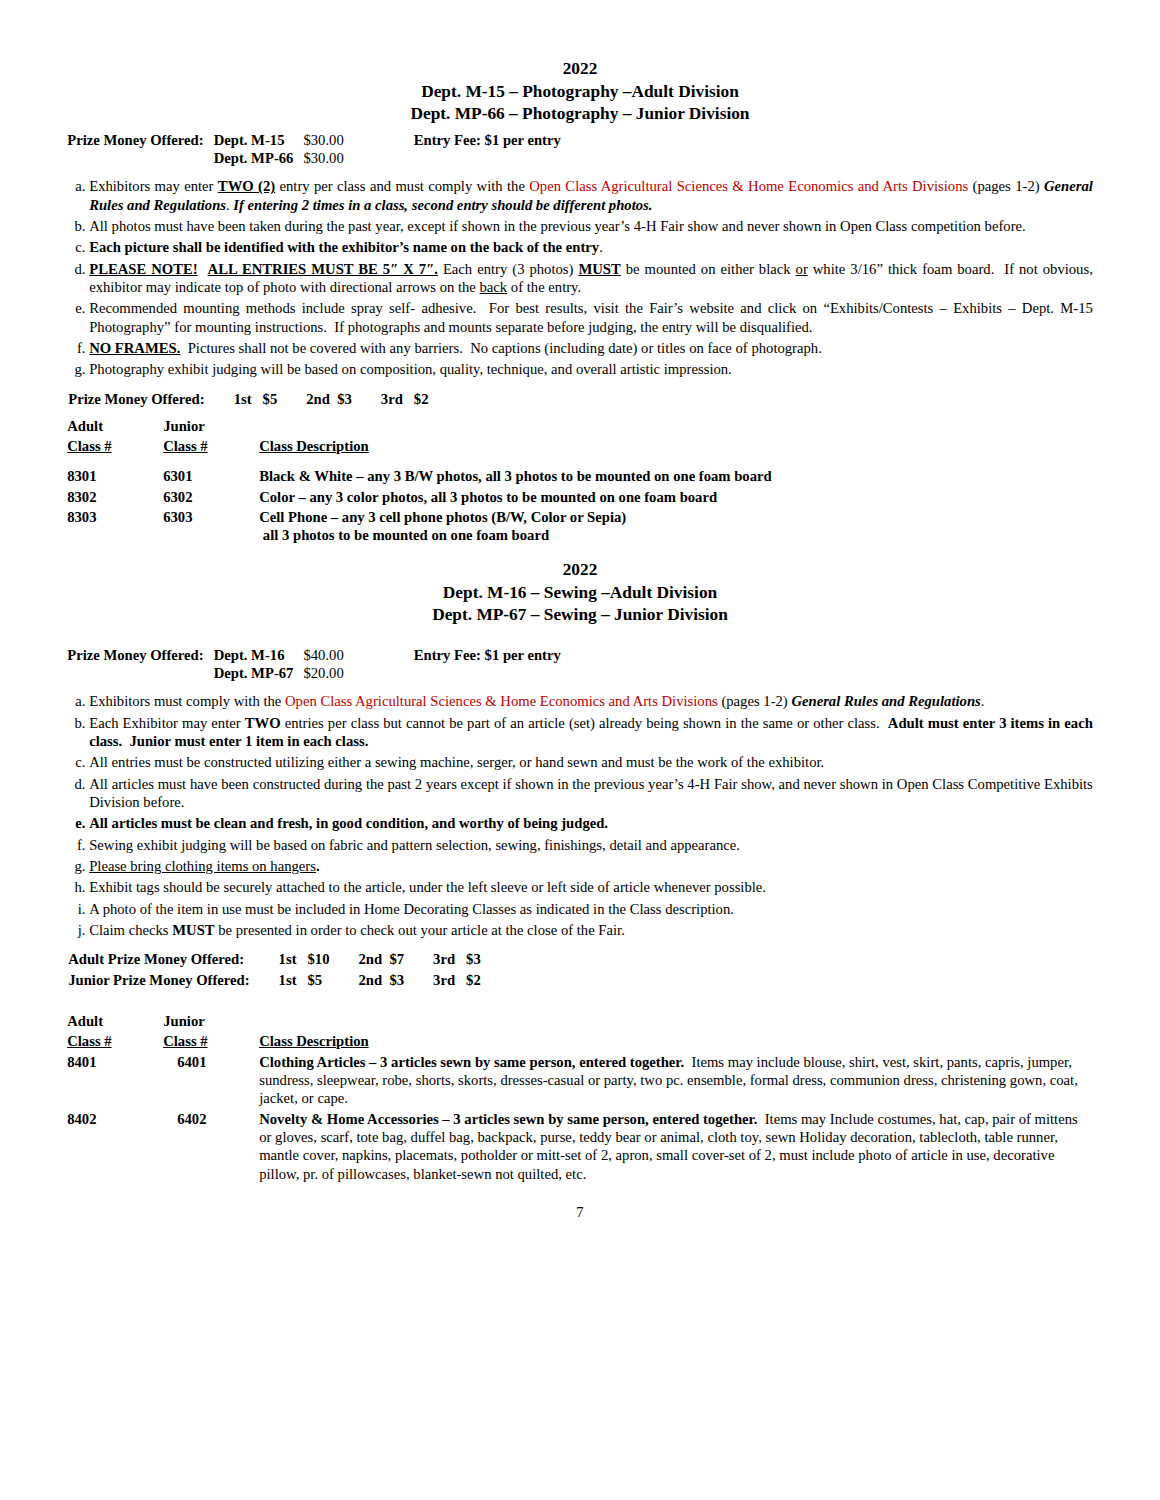2022
Dept. M-15 – Photography –Adult Division
Dept. MP-66 – Photography – Junior Division
| Prize Money Offered: | Dept. M-15 | $30.00 | Entry Fee: $1 per entry |
| | Dept. MP-66 | $30.00 | |
Exhibitors may enter TWO (2) entry per class and must comply with the Open Class Agricultural Sciences & Home Economics and Arts Divisions (pages 1-2) General Rules and Regulations. If entering 2 times in a class, second entry should be different photos.
All photos must have been taken during the past year, except if shown in the previous year’s 4-H Fair show and never shown in Open Class competition before.
Each picture shall be identified with the exhibitor’s name on the back of the entry.
PLEASE NOTE! ALL ENTRIES MUST BE 5″ X 7″. Each entry (3 photos) MUST be mounted on either black or white 3/16” thick foam board. If not obvious, exhibitor may indicate top of photo with directional arrows on the back of the entry.
Recommended mounting methods include spray self- adhesive. For best results, visit the Fair’s website and click on “Exhibits/Contests – Exhibits – Dept. M-15 Photography” for mounting instructions. If photographs and mounts separate before judging, the entry will be disqualified.
NO FRAMES. Pictures shall not be covered with any barriers. No captions (including date) or titles on face of photograph.
Photography exhibit judging will be based on composition, quality, technique, and overall artistic impression.
| Prize Money Offered: | 1st $5 | 2nd $3 | 3rd $2 |
| Adult | Junior | |
| Class # | Class # | Class Description |
| 8301 | 6301 | Black & White – any 3 B/W photos, all 3 photos to be mounted on one foam board |
| 8302 | 6302 | Color – any 3 color photos, all 3 photos to be mounted on one foam board |
| 8303 | 6303 | Cell Phone – any 3 cell phone photos (B/W, Color or Sepia) all 3 photos to be mounted on one foam board |
2022
Dept. M-16 – Sewing –Adult Division
Dept. MP-67 – Sewing – Junior Division
| Prize Money Offered: | Dept. M-16 | $40.00 | Entry Fee: $1 per entry |
| | Dept. MP-67 | $20.00 | |
Exhibitors must comply with the Open Class Agricultural Sciences & Home Economics and Arts Divisions (pages 1-2) General Rules and Regulations.
Each Exhibitor may enter TWO entries per class but cannot be part of an article (set) already being shown in the same or other class. Adult must enter 3 items in each class. Junior must enter 1 item in each class.
All entries must be constructed utilizing either a sewing machine, serger, or hand sewn and must be the work of the exhibitor.
All articles must have been constructed during the past 2 years except if shown in the previous year’s 4-H Fair show, and never shown in Open Class Competitive Exhibits Division before.
All articles must be clean and fresh, in good condition, and worthy of being judged.
Sewing exhibit judging will be based on fabric and pattern selection, sewing, finishings, detail and appearance.
Please bring clothing items on hangers.
Exhibit tags should be securely attached to the article, under the left sleeve or left side of article whenever possible.
A photo of the item in use must be included in Home Decorating Classes as indicated in the Class description.
Claim checks MUST be presented in order to check out your article at the close of the Fair.
| Adult Prize Money Offered: | 1st $10 | 2nd $7 | 3rd $3 |
| Junior Prize Money Offered: | 1st $5 | 2nd $3 | 3rd $2 |
| Adult | Junior | |
| Class # | Class # | Class Description |
| 8401 | 6401 | Clothing Articles – 3 articles sewn by same person, entered together. Items may include blouse, shirt, vest, skirt, pants, capris, jumper, sundress, sleepwear, robe, shorts, skorts, dresses-casual or party, two pc. ensemble, formal dress, communion dress, christening gown, coat, jacket, or cape. |
| 8402 | 6402 | Novelty & Home Accessories – 3 articles sewn by same person, entered together. Items may Include costumes, hat, cap, pair of mittens or gloves, scarf, tote bag, duffel bag, backpack, purse, teddy bear or animal, cloth toy, sewn Holiday decoration, tablecloth, table runner, mantle cover, napkins, placemats, potholder or mitt-set of 2, apron, small cover-set of 2, must include photo of article in use, decorative pillow, pr. of pillowcases, blanket-sewn not quilted, etc. |
7